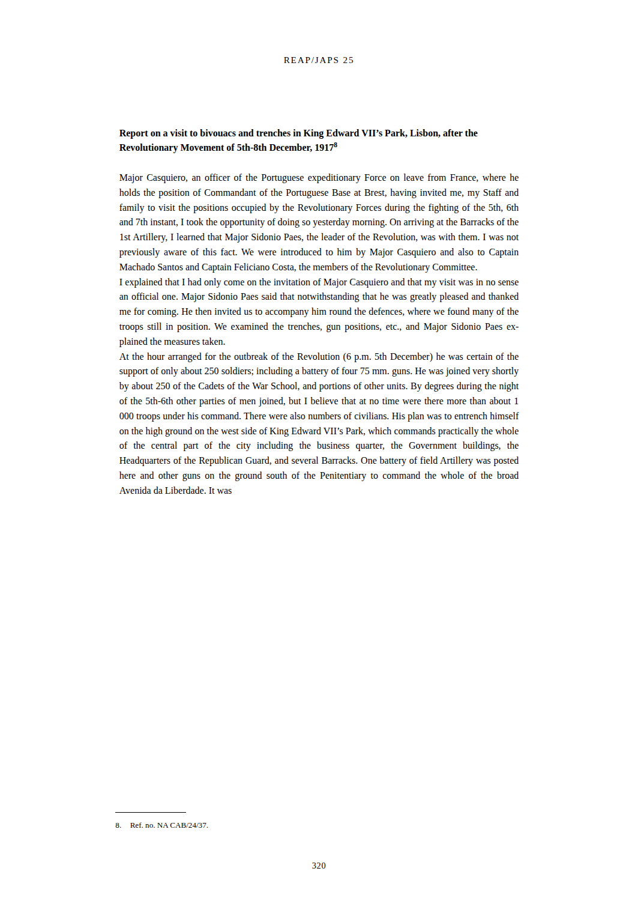Reap/Japs 25
Report on a visit to bivouacs and trenches in King Edward VII’s Park, Lisbon, after the Revolutionary Movement of 5th-8th December, 19178
Major Casquiero, an officer of the Portuguese expeditionary Force on leave from France, where he holds the position of Commandant of the Portuguese Base at Brest, having invited me, my Staff and family to visit the positions occupied by the Revolutionary Forces during the fighting of the 5th, 6th and 7th instant, I took the opportunity of doing so yesterday morning. On arriving at the Barracks of the 1st Artillery, I learned that Major Sidonio Paes, the leader of the Revolution, was with them. I was not previously aware of this fact. We were introduced to him by Major Casquiero and also to Captain Machado Santos and Captain Feliciano Costa, the members of the Revolutionary Committee.
I explained that I had only come on the invitation of Major Casquiero and that my visit was in no sense an official one. Major Sidonio Paes said that notwithstanding that he was greatly pleased and thanked me for coming. He then invited us to accompany him round the defences, where we found many of the troops still in position. We examined the trenches, gun positions, etc., and Major Sidonio Paes explained the measures taken.
At the hour arranged for the outbreak of the Revolution (6 p.m. 5th December) he was certain of the support of only about 250 soldiers; including a battery of four 75 mm. guns. He was joined very shortly by about 250 of the Cadets of the War School, and portions of other units. By degrees during the night of the 5th-6th other parties of men joined, but I believe that at no time were there more than about 1 000 troops under his command. There were also numbers of civilians. His plan was to entrench himself on the high ground on the west side of King Edward VII’s Park, which commands practically the whole of the central part of the city including the business quarter, the Government buildings, the Headquarters of the Republican Guard, and several Barracks. One battery of field Artillery was posted here and other guns on the ground south of the Penitentiary to command the whole of the broad Avenida da Liberdade. It was
8. Ref. no. NA CAB/24/37.
320